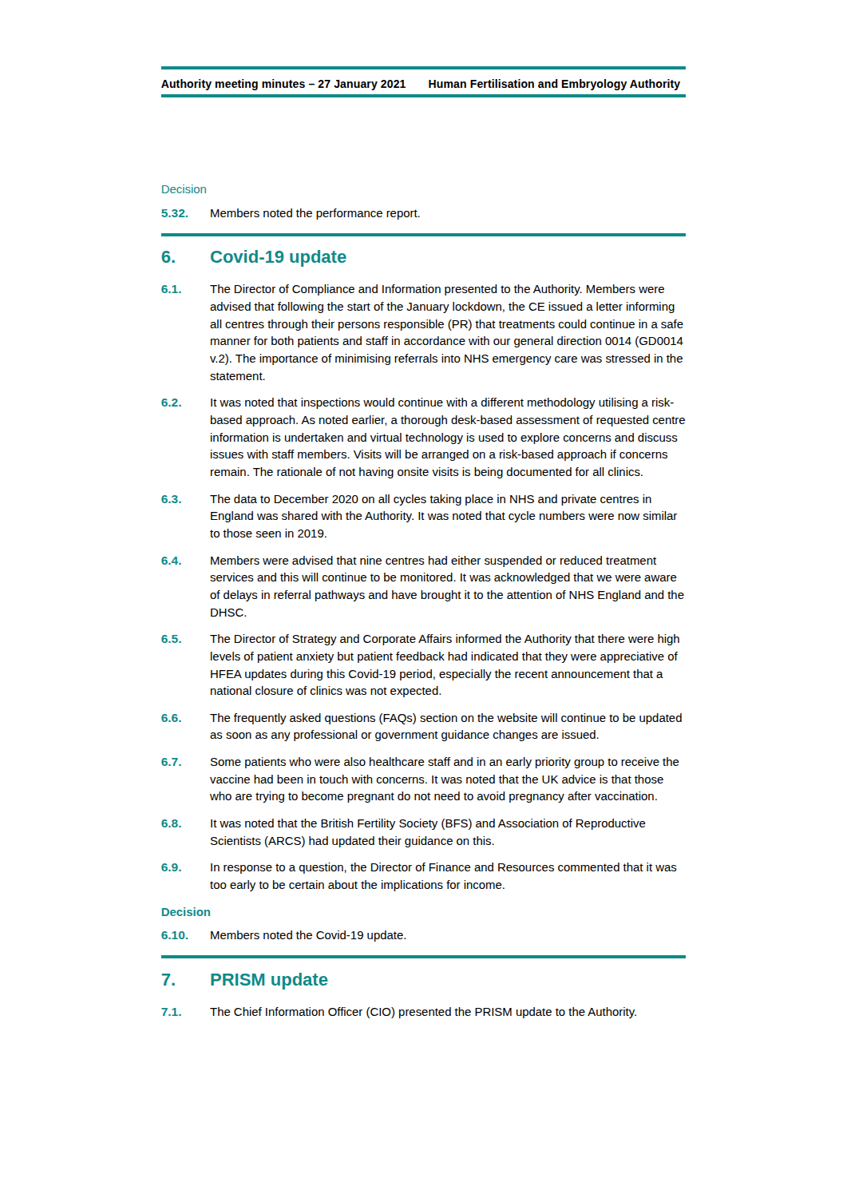Authority meeting minutes – 27 January 2021 Human Fertilisation and Embryology Authority
Decision
5.32.
Members noted the performance report.
6. Covid-19 update
6.1.
The Director of Compliance and Information presented to the Authority. Members were advised that following the start of the January lockdown, the CE issued a letter informing all centres through their persons responsible (PR) that treatments could continue in a safe manner for both patients and staff in accordance with our general direction 0014 (GD0014 v.2). The importance of minimising referrals into NHS emergency care was stressed in the statement.
6.2.
It was noted that inspections would continue with a different methodology utilising a risk-based approach. As noted earlier, a thorough desk-based assessment of requested centre information is undertaken and virtual technology is used to explore concerns and discuss issues with staff members. Visits will be arranged on a risk-based approach if concerns remain. The rationale of not having onsite visits is being documented for all clinics.
6.3.
The data to December 2020 on all cycles taking place in NHS and private centres in England was shared with the Authority. It was noted that cycle numbers were now similar to those seen in 2019.
6.4.
Members were advised that nine centres had either suspended or reduced treatment services and this will continue to be monitored. It was acknowledged that we were aware of delays in referral pathways and have brought it to the attention of NHS England and the DHSC.
6.5.
The Director of Strategy and Corporate Affairs informed the Authority that there were high levels of patient anxiety but patient feedback had indicated that they were appreciative of HFEA updates during this Covid-19 period, especially the recent announcement that a national closure of clinics was not expected.
6.6.
The frequently asked questions (FAQs) section on the website will continue to be updated as soon as any professional or government guidance changes are issued.
6.7.
Some patients who were also healthcare staff and in an early priority group to receive the vaccine had been in touch with concerns. It was noted that the UK advice is that those who are trying to become pregnant do not need to avoid pregnancy after vaccination.
6.8.
It was noted that the British Fertility Society (BFS) and Association of Reproductive Scientists (ARCS) had updated their guidance on this.
6.9.
In response to a question, the Director of Finance and Resources commented that it was too early to be certain about the implications for income.
Decision
6.10.
Members noted the Covid-19 update.
7. PRISM update
7.1.
The Chief Information Officer (CIO) presented the PRISM update to the Authority.